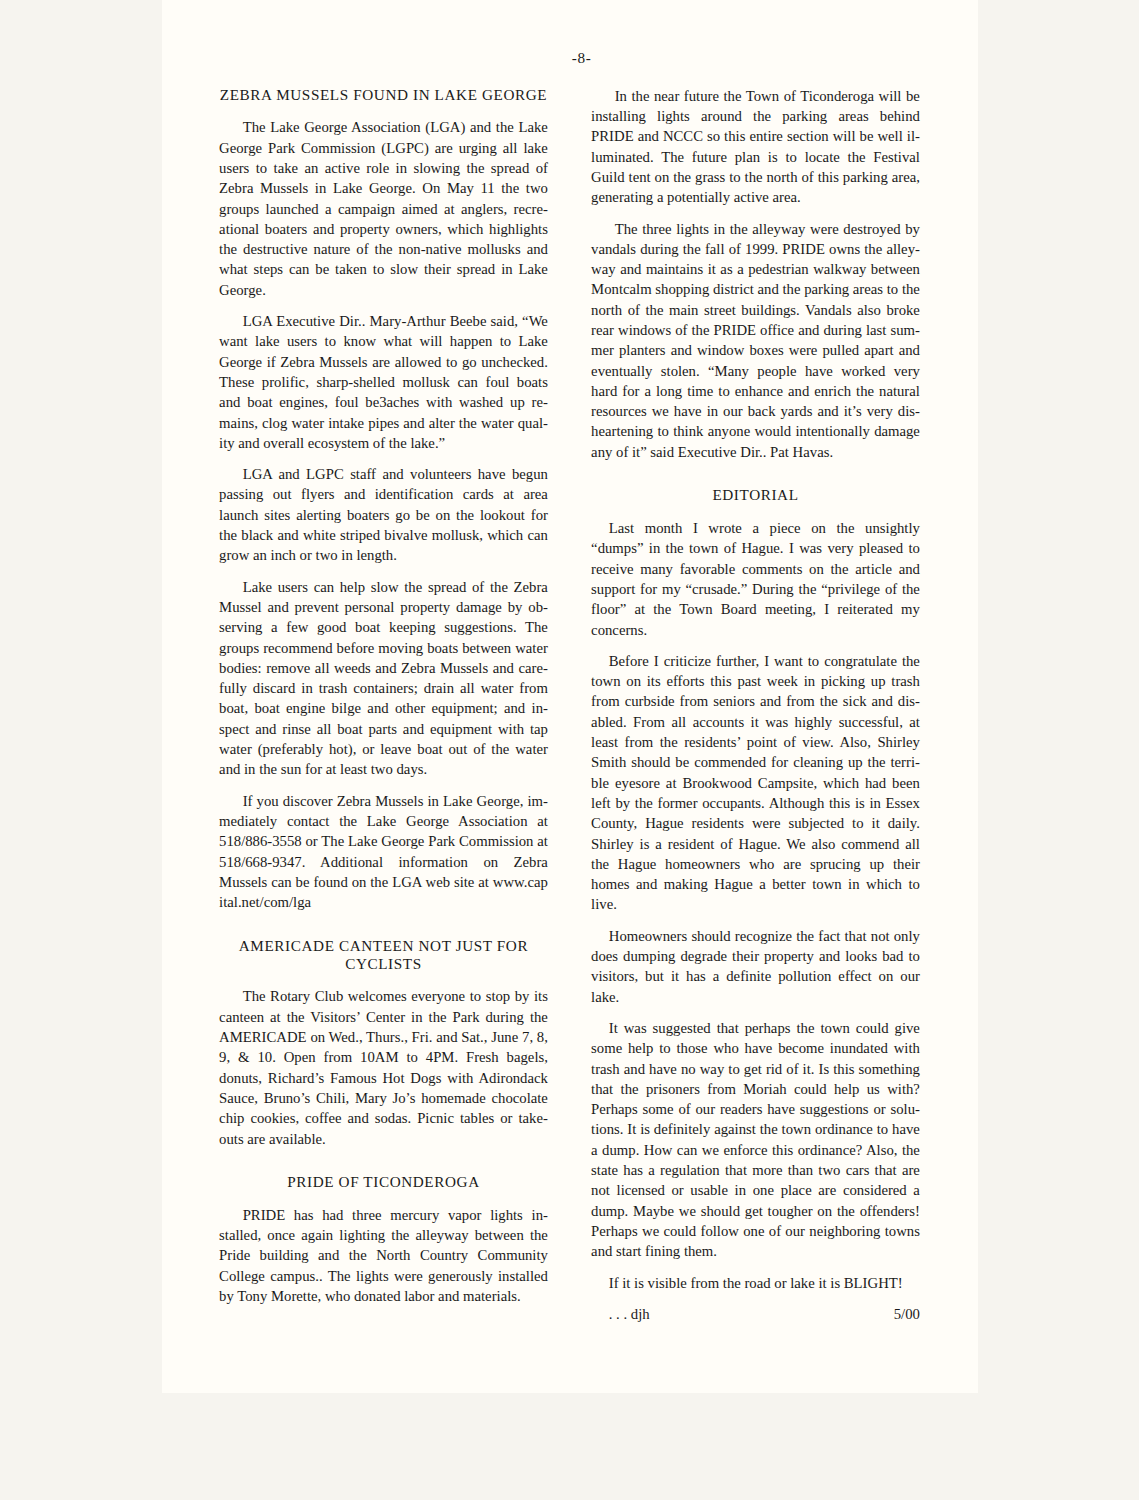-8-
Zebra Mussels Found in Lake George
The Lake George Association (LGA) and the Lake George Park Commission (LGPC) are urging all lake users to take an active role in slowing the spread of Zebra Mussels in Lake George. On May 11 the two groups launched a campaign aimed at anglers, recreational boaters and property owners, which highlights the destructive nature of the non-native mollusks and what steps can be taken to slow their spread in Lake George.
LGA Executive Dir.. Mary-Arthur Beebe said, “We want lake users to know what will happen to Lake George if Zebra Mussels are allowed to go unchecked. These prolific, sharp-shelled mollusk can foul boats and boat engines, foul be3aches with washed up remains, clog water intake pipes and alter the water quality and overall ecosystem of the lake.”
LGA and LGPC staff and volunteers have begun passing out flyers and identification cards at area launch sites alerting boaters go be on the lookout for the black and white striped bivalve mollusk, which can grow an inch or two in length.
Lake users can help slow the spread of the Zebra Mussel and prevent personal property damage by observing a few good boat keeping suggestions. The groups recommend before moving boats between water bodies: remove all weeds and Zebra Mussels and carefully discard in trash containers; drain all water from boat, boat engine bilge and other equipment; and inspect and rinse all boat parts and equipment with tap water (preferably hot), or leave boat out of the water and in the sun for at least two days.
If you discover Zebra Mussels in Lake George, immediately contact the Lake George Association at 518/886-3558 or The Lake George Park Commission at 518/668-9347. Additional information on Zebra Mussels can be found on the LGA web site at www.capital.net/com/lga
Americade Canteen Not Just For Cyclists
The Rotary Club welcomes everyone to stop by its canteen at the Visitors’ Center in the Park during the AMERICADE on Wed., Thurs., Fri. and Sat., June 7, 8, 9, & 10. Open from 10AM to 4PM. Fresh bagels, donuts, Richard’s Famous Hot Dogs with Adirondack Sauce, Bruno’s Chili, Mary Jo’s homemade chocolate chip cookies, coffee and sodas. Picnic tables or take-outs are available.
Pride of Ticonderoga
PRIDE has had three mercury vapor lights installed, once again lighting the alleyway between the Pride building and the North Country Community College campus.. The lights were generously installed by Tony Morette, who donated labor and materials.
In the near future the Town of Ticonderoga will be installing lights around the parking areas behind PRIDE and NCCC so this entire section will be well illuminated. The future plan is to locate the Festival Guild tent on the grass to the north of this parking area, generating a potentially active area.
The three lights in the alleyway were destroyed by vandals during the fall of 1999. PRIDE owns the alleyway and maintains it as a pedestrian walkway between Montcalm shopping district and the parking areas to the north of the main street buildings. Vandals also broke rear windows of the PRIDE office and during last summer planters and window boxes were pulled apart and eventually stolen. “Many people have worked very hard for a long time to enhance and enrich the natural resources we have in our back yards and it’s very disheartening to think anyone would intentionally damage any of it” said Executive Dir.. Pat Havas.
Editorial
Last month I wrote a piece on the unsightly “dumps” in the town of Hague. I was very pleased to receive many favorable comments on the article and support for my “crusade.” During the “privilege of the floor” at the Town Board meeting, I reiterated my concerns.
Before I criticize further, I want to congratulate the town on its efforts this past week in picking up trash from curbside from seniors and from the sick and disabled. From all accounts it was highly successful, at least from the residents’ point of view. Also, Shirley Smith should be commended for cleaning up the terrible eyesore at Brookwood Campsite, which had been left by the former occupants. Although this is in Essex County, Hague residents were subjected to it daily. Shirley is a resident of Hague. We also commend all the Hague homeowners who are sprucing up their homes and making Hague a better town in which to live.
Homeowners should recognize the fact that not only does dumping degrade their property and looks bad to visitors, but it has a definite pollution effect on our lake.
It was suggested that perhaps the town could give some help to those who have become inundated with trash and have no way to get rid of it. Is this something that the prisoners from Moriah could help us with? Perhaps some of our readers have suggestions or solutions. It is definitely against the town ordinance to have a dump. How can we enforce this ordinance? Also, the state has a regulation that more than two cars that are not licensed or usable in one place are considered a dump. Maybe we should get tougher on the offenders! Perhaps we could follow one of our neighboring towns and start fining them.
If it is visible from the road or lake it is BLIGHT!
. . . djh 5/00